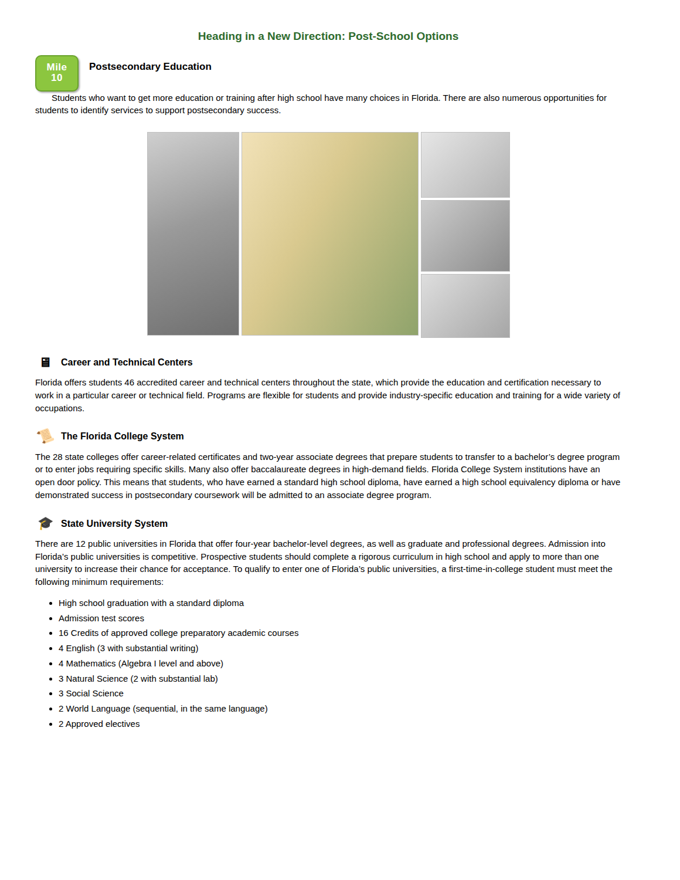Heading in a New Direction: Post-School Options
Mile 10
Postsecondary Education
Students who want to get more education or training after high school have many choices in Florida. There are also numerous opportunities for students to identify services to support postsecondary success.
🖥Career and Technical Centers
Florida offers students 46 accredited career and technical centers throughout the state, which provide the education and certification necessary to work in a particular career or technical field. Programs are flexible for students and provide industry-specific education and training for a wide variety of occupations.
📜The Florida College System
The 28 state colleges offer career-related certificates and two-year associate degrees that prepare students to transfer to a bachelor’s degree program or to enter jobs requiring specific skills. Many also offer baccalaureate degrees in high-demand fields. Florida College System institutions have an open door policy. This means that students, who have earned a standard high school diploma, have earned a high school equivalency diploma or have demonstrated success in postsecondary coursework will be admitted to an associate degree program.
🎓State University System
There are 12 public universities in Florida that offer four-year bachelor-level degrees, as well as graduate and professional degrees. Admission into Florida’s public universities is competitive. Prospective students should complete a rigorous curriculum in high school and apply to more than one university to increase their chance for acceptance. To qualify to enter one of Florida’s public universities, a first-time-in-college student must meet the following minimum requirements:
High school graduation with a standard diploma
Admission test scores
16 Credits of approved college preparatory academic courses
4 English (3 with substantial writing)
4 Mathematics (Algebra I level and above)
3 Natural Science (2 with substantial lab)
3 Social Science
2 World Language (sequential, in the same language)
2 Approved electives